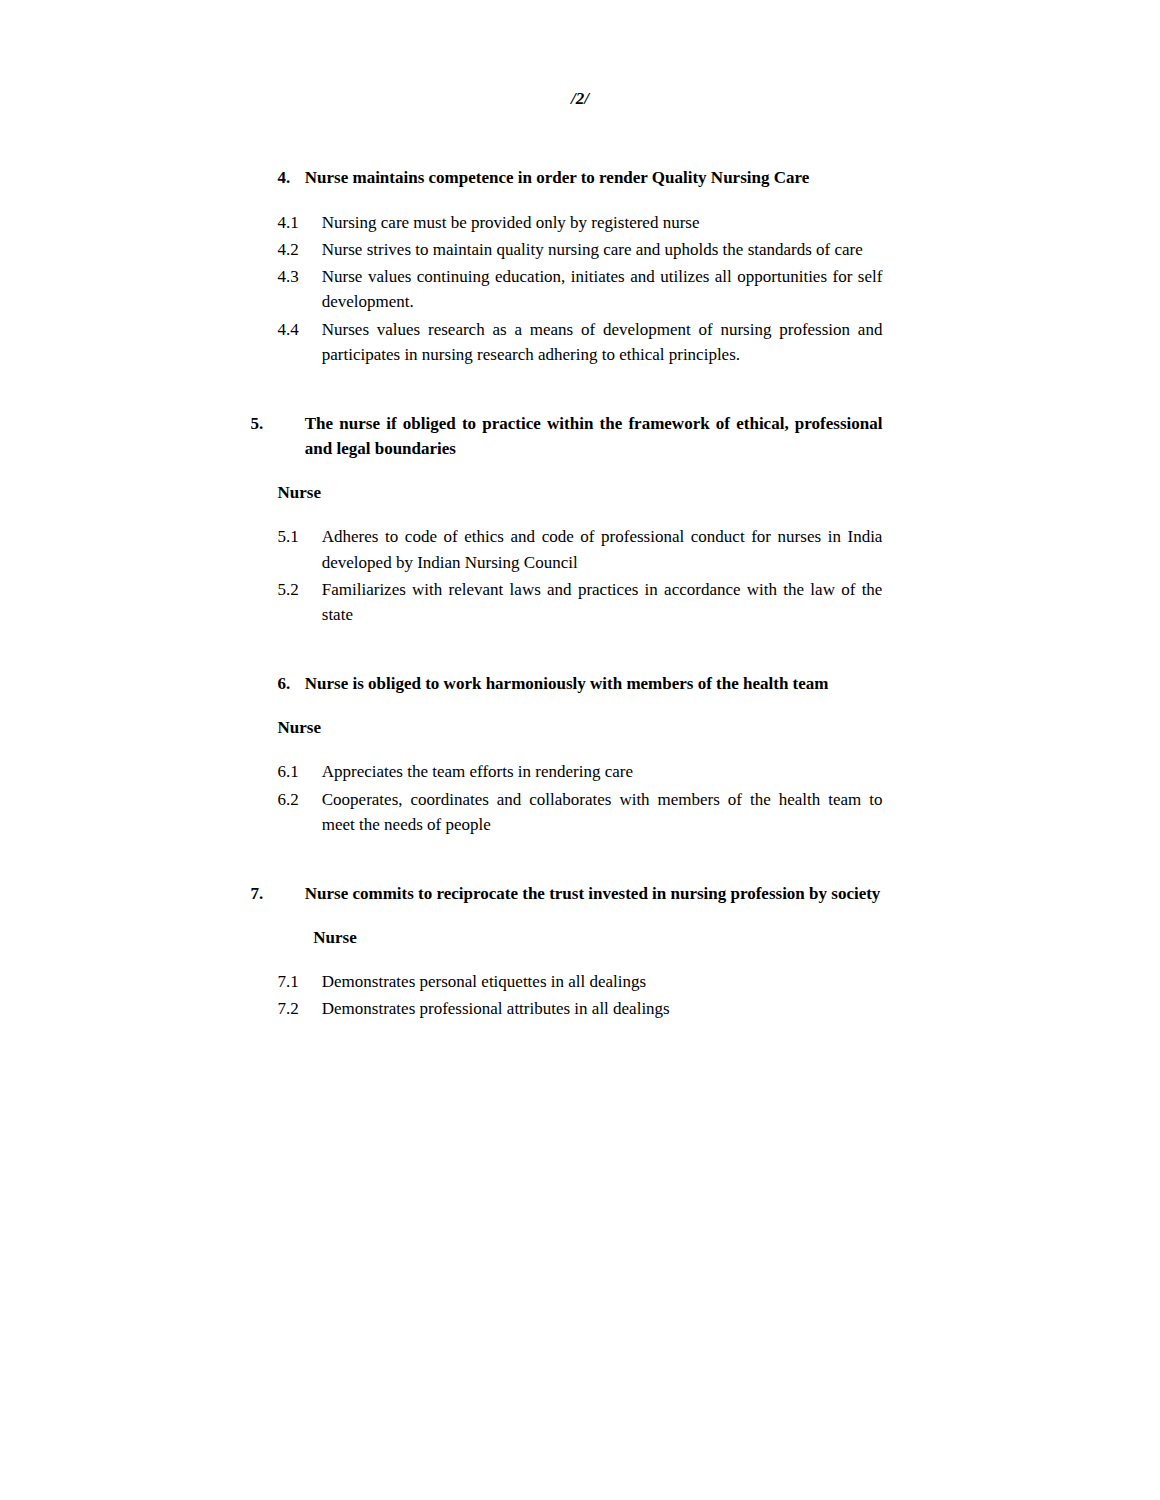/2/
4. Nurse maintains competence in order to render Quality Nursing Care
4.1 Nursing care must be provided only by registered nurse
4.2 Nurse strives to maintain quality nursing care and upholds the standards of care
4.3 Nurse values continuing education, initiates and utilizes all opportunities for self development.
4.4 Nurses values research as a means of development of nursing profession and participates in nursing research adhering to ethical principles.
5. The nurse if obliged to practice within the framework of ethical, professional and legal boundaries
Nurse
5.1 Adheres to code of ethics and code of professional conduct for nurses in India developed by Indian Nursing Council
5.2 Familiarizes with relevant laws and practices in accordance with the law of the state
6. Nurse is obliged to work harmoniously with members of the health team
Nurse
6.1 Appreciates the team efforts in rendering care
6.2 Cooperates, coordinates and collaborates with members of the health team to meet the needs of people
7. Nurse commits to reciprocate the trust invested in nursing profession by society
Nurse
7.1 Demonstrates personal etiquettes in all dealings
7.2 Demonstrates professional attributes in all dealings